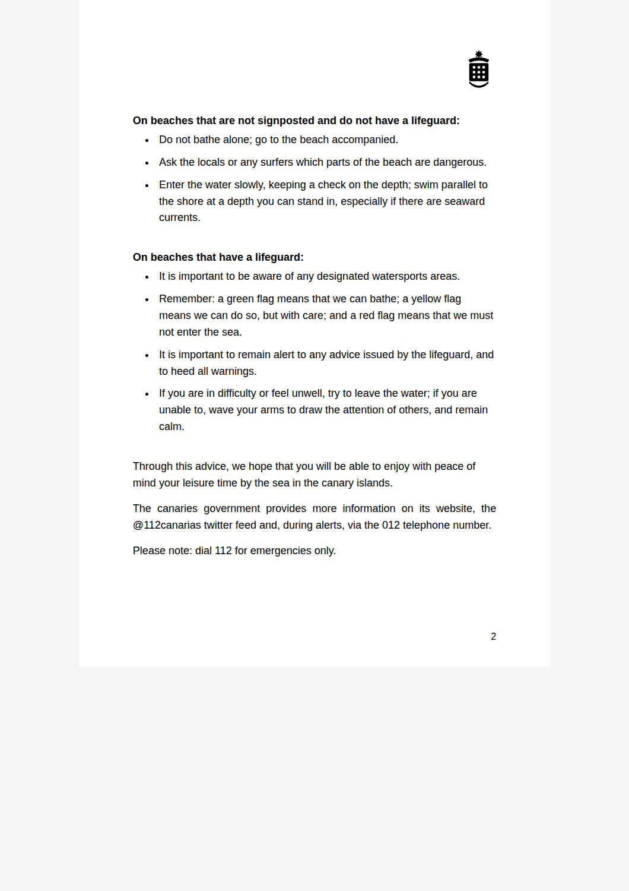On beaches that are not signposted and do not have a lifeguard:
Do not bathe alone; go to the beach accompanied.
Ask the locals or any surfers which parts of the beach are dangerous.
Enter the water slowly, keeping a check on the depth; swim parallel to the shore at a depth you can stand in, especially if there are seaward currents.
On beaches that have a lifeguard:
It is important to be aware of any designated watersports areas.
Remember: a green flag means that we can bathe; a yellow flag means we can do so, but with care; and a red flag means that we must not enter the sea.
It is important to remain alert to any advice issued by the lifeguard, and to heed all warnings.
If you are in difficulty or feel unwell, try to leave the water; if you are unable to, wave your arms to draw the attention of others, and remain calm.
Through this advice, we hope that you will be able to enjoy with peace of mind your leisure time by the sea in the canary islands.
The canaries government provides more information on its website, the @112canarias twitter feed and, during alerts, via the 012 telephone number.
Please note: dial 112 for emergencies only.
2